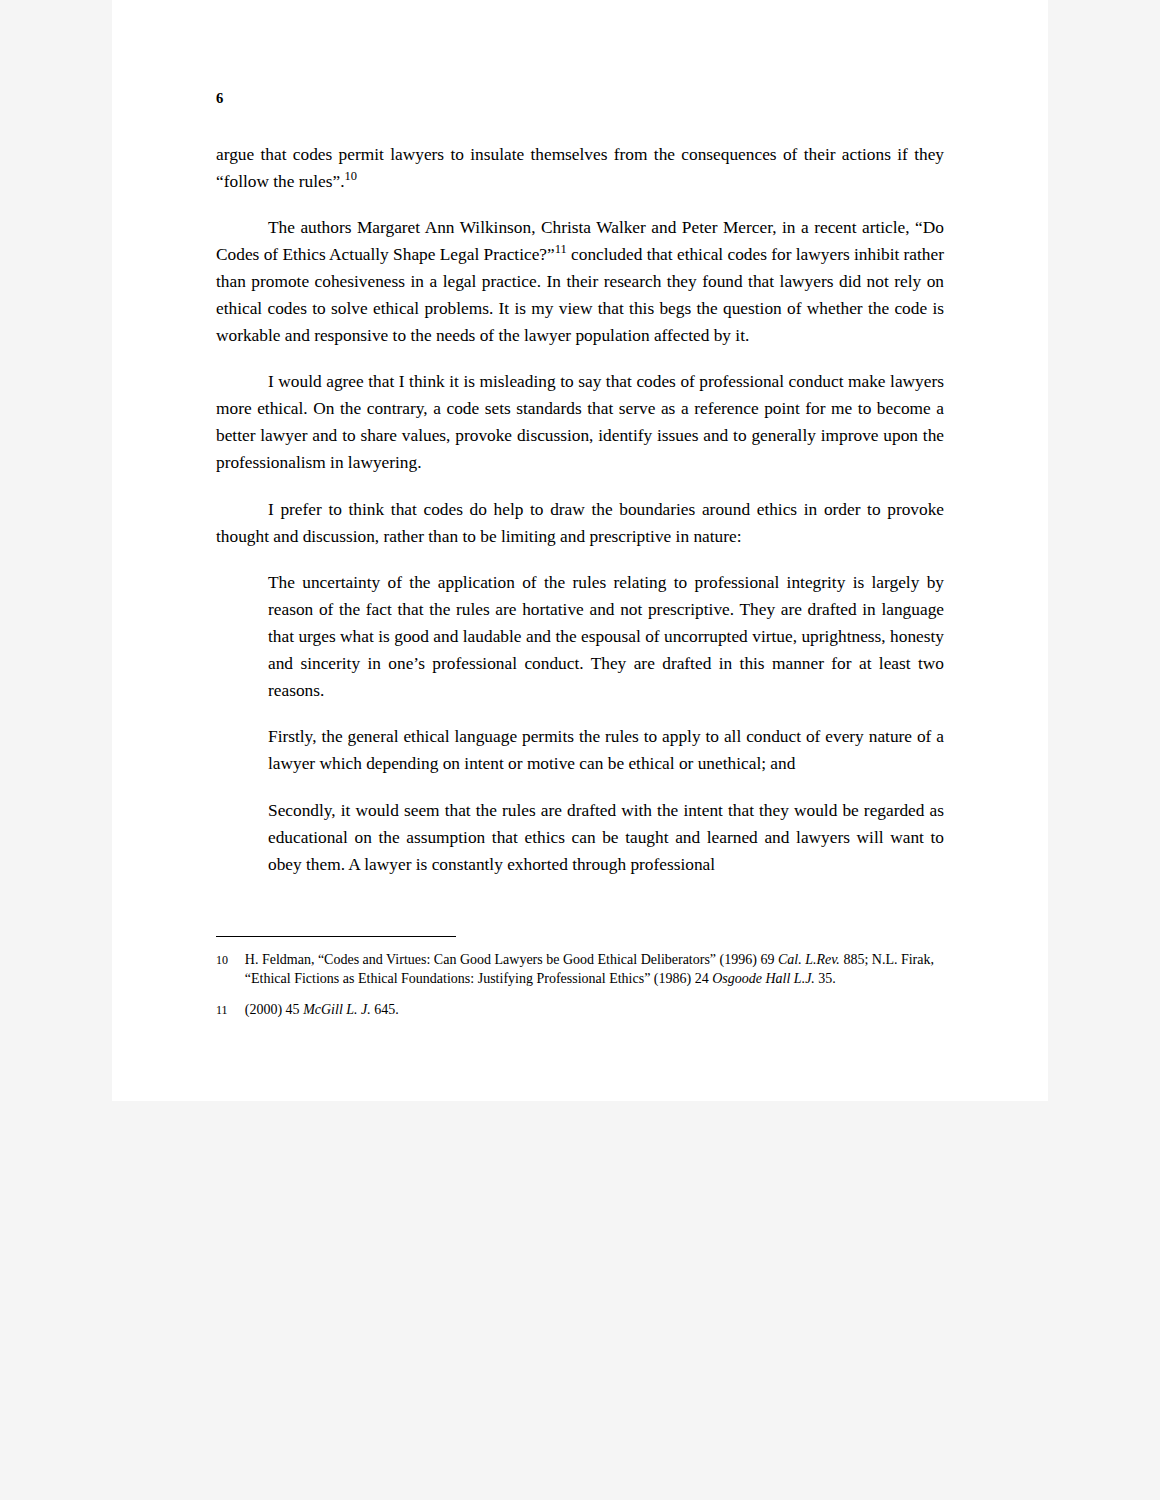6
argue that codes permit lawyers to insulate themselves from the consequences of their actions if they “follow the rules”.10
The authors Margaret Ann Wilkinson, Christa Walker and Peter Mercer, in a recent article, “Do Codes of Ethics Actually Shape Legal Practice?”11 concluded that ethical codes for lawyers inhibit rather than promote cohesiveness in a legal practice. In their research they found that lawyers did not rely on ethical codes to solve ethical problems. It is my view that this begs the question of whether the code is workable and responsive to the needs of the lawyer population affected by it.
I would agree that I think it is misleading to say that codes of professional conduct make lawyers more ethical. On the contrary, a code sets standards that serve as a reference point for me to become a better lawyer and to share values, provoke discussion, identify issues and to generally improve upon the professionalism in lawyering.
I prefer to think that codes do help to draw the boundaries around ethics in order to provoke thought and discussion, rather than to be limiting and prescriptive in nature:
The uncertainty of the application of the rules relating to professional integrity is largely by reason of the fact that the rules are hortative and not prescriptive. They are drafted in language that urges what is good and laudable and the espousal of uncorrupted virtue, uprightness, honesty and sincerity in one’s professional conduct. They are drafted in this manner for at least two reasons.
Firstly, the general ethical language permits the rules to apply to all conduct of every nature of a lawyer which depending on intent or motive can be ethical or unethical; and
Secondly, it would seem that the rules are drafted with the intent that they would be regarded as educational on the assumption that ethics can be taught and learned and lawyers will want to obey them. A lawyer is constantly exhorted through professional
10
H. Feldman, “Codes and Virtues: Can Good Lawyers be Good Ethical Deliberators” (1996) 69 Cal. L.Rev. 885; N.L. Firak, “Ethical Fictions as Ethical Foundations: Justifying Professional Ethics” (1986) 24 Osgoode Hall L.J. 35.
11
(2000) 45 McGill L. J. 645.